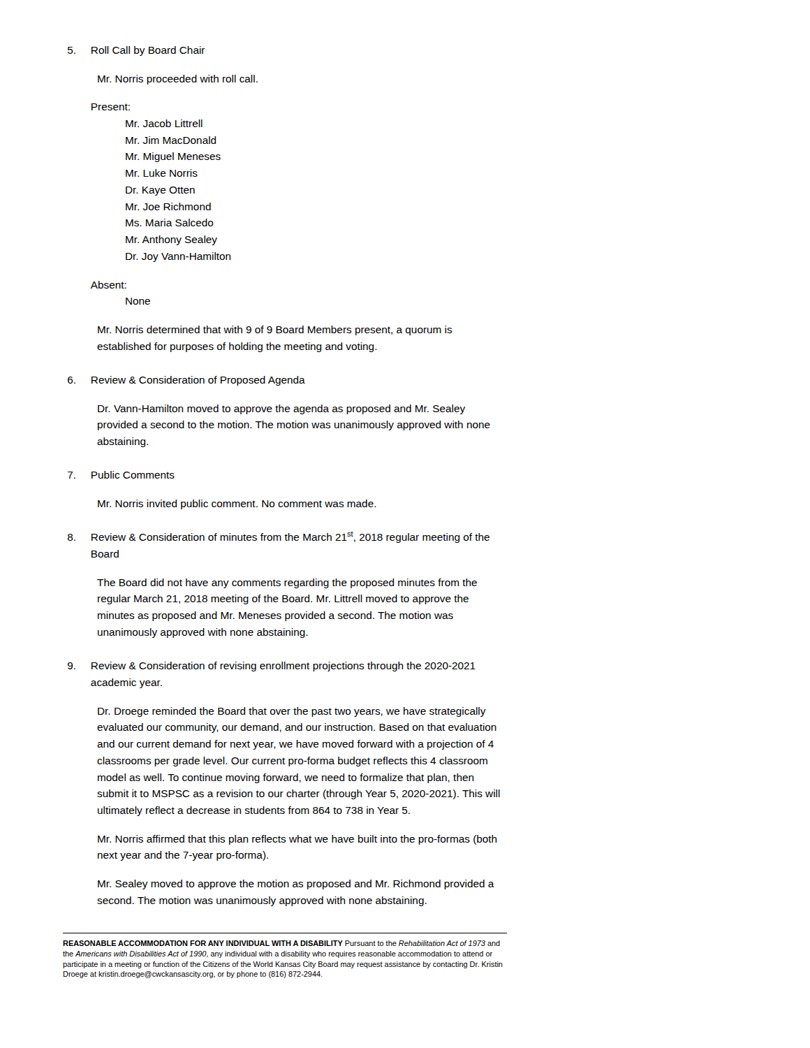Roll Call by Board Chair
Mr. Norris proceeded with roll call.
Present:
Mr. Jacob Littrell
Mr. Jim MacDonald
Mr. Miguel Meneses
Mr. Luke Norris
Dr. Kaye Otten
Mr. Joe Richmond
Ms. Maria Salcedo
Mr. Anthony Sealey
Dr. Joy Vann-Hamilton
Absent:
None
Mr. Norris determined that with 9 of 9 Board Members present, a quorum is established for purposes of holding the meeting and voting.
Review & Consideration of Proposed Agenda
Dr. Vann-Hamilton moved to approve the agenda as proposed and Mr. Sealey provided a second to the motion. The motion was unanimously approved with none abstaining.
Public Comments
Mr. Norris invited public comment. No comment was made.
Review & Consideration of minutes from the March 21st, 2018 regular meeting of the Board
The Board did not have any comments regarding the proposed minutes from the regular March 21, 2018 meeting of the Board. Mr. Littrell moved to approve the minutes as proposed and Mr. Meneses provided a second. The motion was unanimously approved with none abstaining.
Review & Consideration of revising enrollment projections through the 2020-2021 academic year.
Dr. Droege reminded the Board that over the past two years, we have strategically evaluated our community, our demand, and our instruction. Based on that evaluation and our current demand for next year, we have moved forward with a projection of 4 classrooms per grade level. Our current pro-forma budget reflects this 4 classroom model as well. To continue moving forward, we need to formalize that plan, then submit it to MSPSC as a revision to our charter (through Year 5, 2020-2021). This will ultimately reflect a decrease in students from 864 to 738 in Year 5.
Mr. Norris affirmed that this plan reflects what we have built into the pro-formas (both next year and the 7-year pro-forma).
Mr. Sealey moved to approve the motion as proposed and Mr. Richmond provided a second. The motion was unanimously approved with none abstaining.
REASONABLE ACCOMMODATION FOR ANY INDIVIDUAL WITH A DISABILITY Pursuant to the Rehabilitation Act of 1973 and the Americans with Disabilities Act of 1990, any individual with a disability who requires reasonable accommodation to attend or participate in a meeting or function of the Citizens of the World Kansas City Board may request assistance by contacting Dr. Kristin Droege at kristin.droege@cwckansascity.org, or by phone to (816) 872-2944.